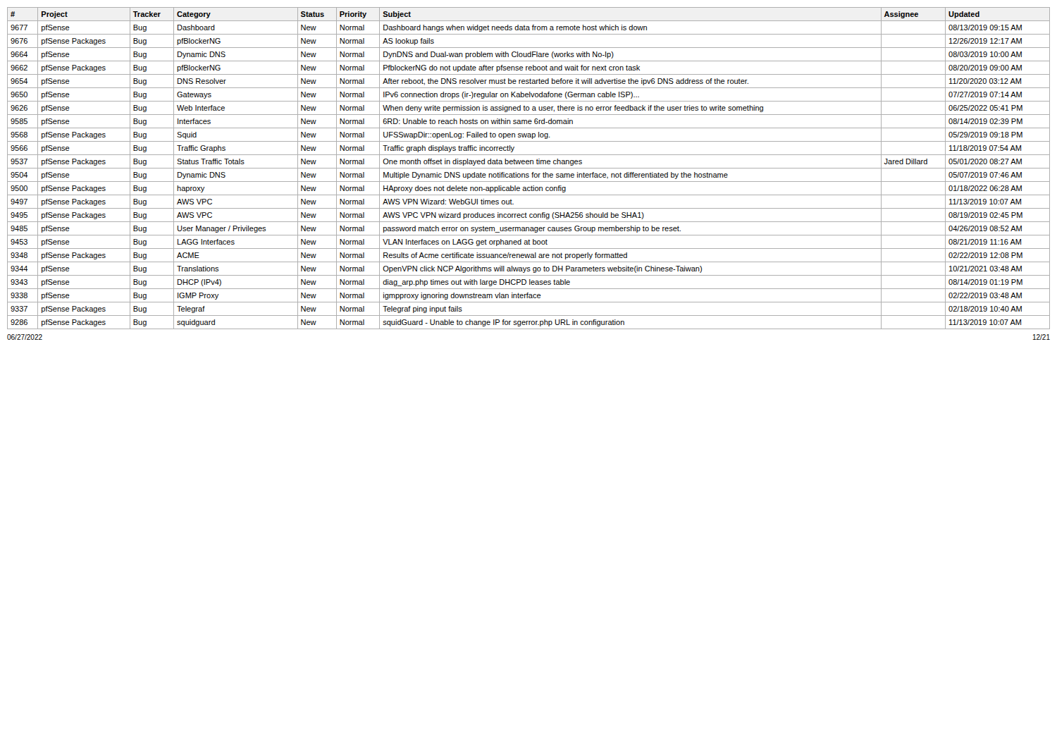| # | Project | Tracker | Category | Status | Priority | Subject | Assignee | Updated |
| --- | --- | --- | --- | --- | --- | --- | --- | --- |
| 9677 | pfSense | Bug | Dashboard | New | Normal | Dashboard hangs when widget needs data from a remote host which is down | | 08/13/2019 09:15 AM |
| 9676 | pfSense Packages | Bug | pfBlockerNG | New | Normal | AS lookup fails | | 12/26/2019 12:17 AM |
| 9664 | pfSense | Bug | Dynamic DNS | New | Normal | DynDNS and Dual-wan problem with CloudFlare (works with No-Ip) | | 08/03/2019 10:00 AM |
| 9662 | pfSense Packages | Bug | pfBlockerNG | New | Normal | PfblockerNG do not update after pfsense reboot and wait for next cron task | | 08/20/2019 09:00 AM |
| 9654 | pfSense | Bug | DNS Resolver | New | Normal | After reboot, the DNS resolver must be restarted before it will advertise the ipv6 DNS address of the router. | | 11/20/2020 03:12 AM |
| 9650 | pfSense | Bug | Gateways | New | Normal | IPv6 connection drops (ir-)regular on Kabelvodafone (German cable ISP)... | | 07/27/2019 07:14 AM |
| 9626 | pfSense | Bug | Web Interface | New | Normal | When deny write permission is assigned to a user, there is no error feedback if the user tries to write something | | 06/25/2022 05:41 PM |
| 9585 | pfSense | Bug | Interfaces | New | Normal | 6RD: Unable to reach hosts on within same 6rd-domain | | 08/14/2019 02:39 PM |
| 9568 | pfSense Packages | Bug | Squid | New | Normal | UFSSwapDir::openLog: Failed to open swap log. | | 05/29/2019 09:18 PM |
| 9566 | pfSense | Bug | Traffic Graphs | New | Normal | Traffic graph displays traffic incorrectly | | 11/18/2019 07:54 AM |
| 9537 | pfSense Packages | Bug | Status Traffic Totals | New | Normal | One month offset in displayed data between time changes | Jared Dillard | 05/01/2020 08:27 AM |
| 9504 | pfSense | Bug | Dynamic DNS | New | Normal | Multiple Dynamic DNS update notifications for the same interface, not differentiated by the hostname | | 05/07/2019 07:46 AM |
| 9500 | pfSense Packages | Bug | haproxy | New | Normal | HAproxy does not delete non-applicable action config | | 01/18/2022 06:28 AM |
| 9497 | pfSense Packages | Bug | AWS VPC | New | Normal | AWS VPN Wizard: WebGUI times out. | | 11/13/2019 10:07 AM |
| 9495 | pfSense Packages | Bug | AWS VPC | New | Normal | AWS VPC VPN wizard produces incorrect config (SHA256 should be SHA1) | | 08/19/2019 02:45 PM |
| 9485 | pfSense | Bug | User Manager / Privileges | New | Normal | password match error on system_usermanager causes Group membership to be reset. | | 04/26/2019 08:52 AM |
| 9453 | pfSense | Bug | LAGG Interfaces | New | Normal | VLAN Interfaces on LAGG get orphaned at boot | | 08/21/2019 11:16 AM |
| 9348 | pfSense Packages | Bug | ACME | New | Normal | Results of Acme certificate issuance/renewal are not properly formatted | | 02/22/2019 12:08 PM |
| 9344 | pfSense | Bug | Translations | New | Normal | OpenVPN click NCP Algorithms will always go to DH Parameters website(in Chinese-Taiwan) | | 10/21/2021 03:48 AM |
| 9343 | pfSense | Bug | DHCP (IPv4) | New | Normal | diag_arp.php times out with large DHCPD leases table | | 08/14/2019 01:19 PM |
| 9338 | pfSense | Bug | IGMP Proxy | New | Normal | igmpproxy ignoring downstream vlan interface | | 02/22/2019 03:48 AM |
| 9337 | pfSense Packages | Bug | Telegraf | New | Normal | Telegraf ping input fails | | 02/18/2019 10:40 AM |
| 9286 | pfSense Packages | Bug | squidguard | New | Normal | squidGuard - Unable to change IP for sgerror.php URL in configuration | | 11/13/2019 10:07 AM |
06/27/2022 12/21